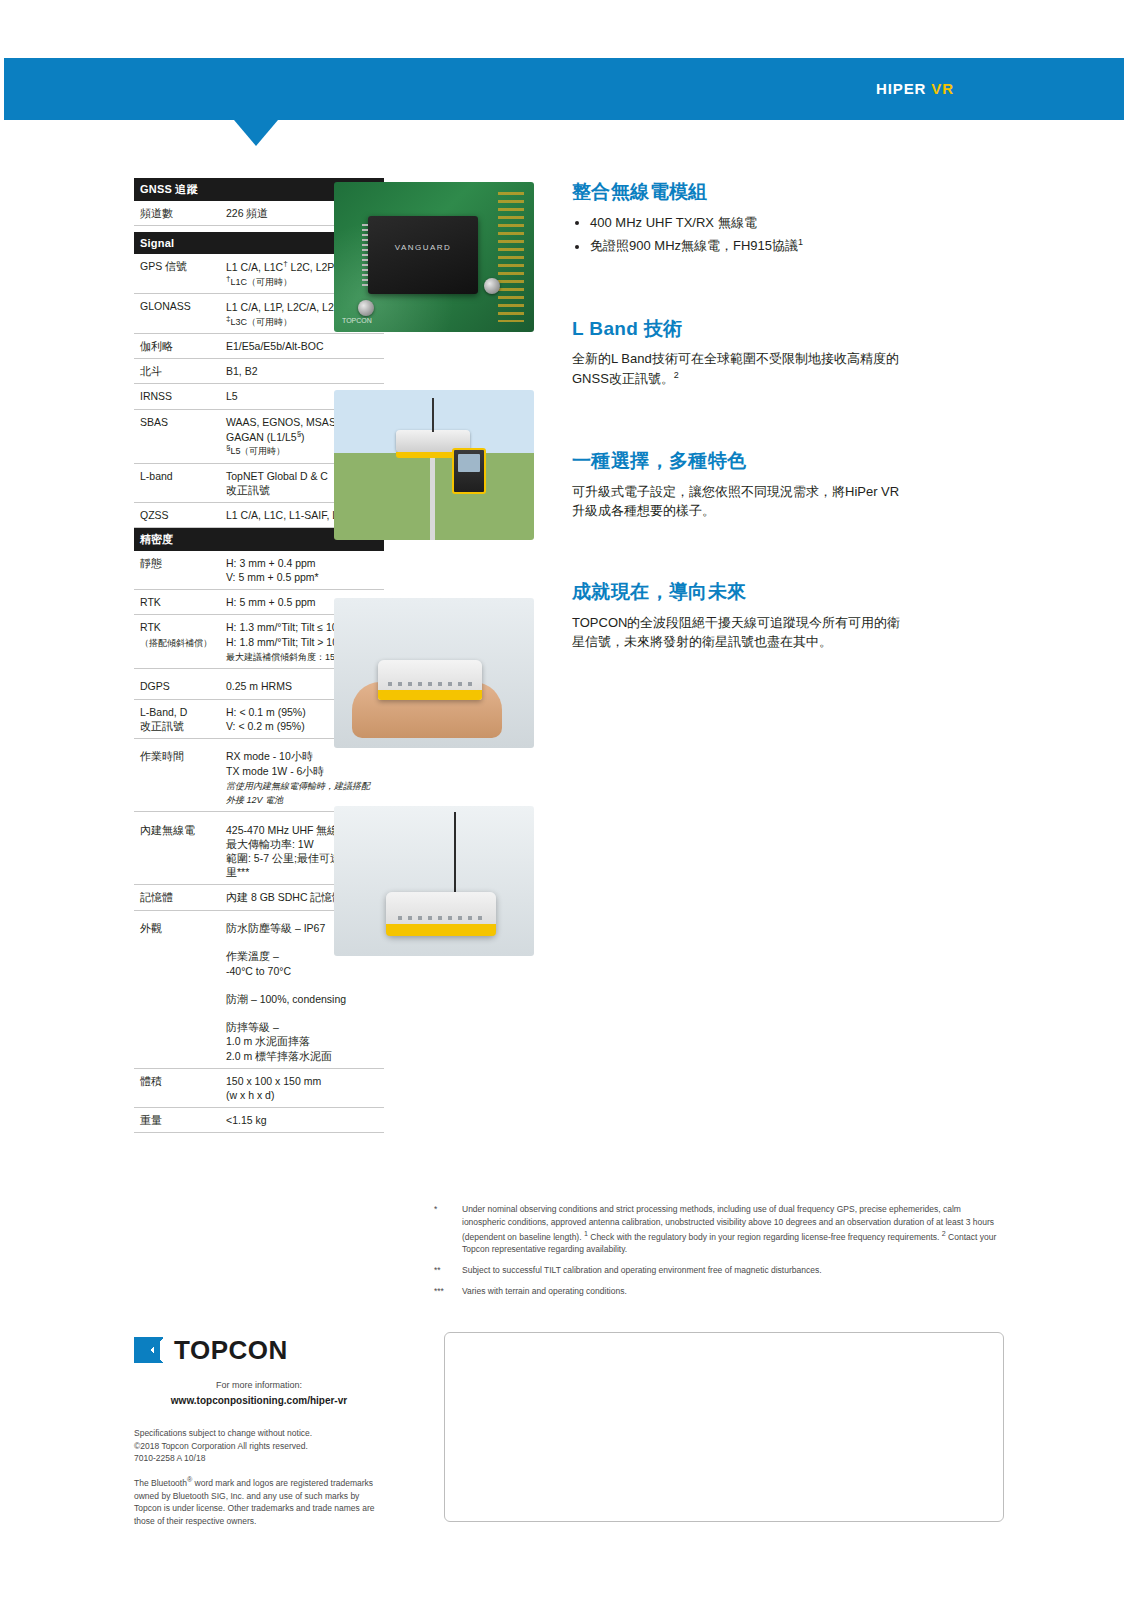HIPER VR
| GNSS 追蹤 |
| --- |
| 頻道數 | 226 頻道 |
| Signal |
| GPS 信號 | L1 C/A, L1C † L2C, L2P(Y), L5 † L1C（可用時） |
| GLONASS | L1 C/A, L1P, L2C/A, L2P, L3C ‡ ‡ L3C（可用時） |
| 伽利略 | E1/E5a/E5b/Alt-BOC |
| 北斗 | B1, B2 |
| IRNSS | L5 |
| SBAS | WAAS, EGNOS, MSAS, GAGAN (L1/L5 § ) § L5（可用時） |
| L-band | TopNET Global D & C 改正訊號 |
| QZSS | L1 C/A, L1C, L1-SAIF, L2C, L5 |
| 精密度 |
| 靜態 | H: 3 mm + 0.4 ppm V: 5 mm + 0.5 ppm* |
| RTK | H: 5 mm + 0.5 ppm |
| RTK （搭配傾斜補償） | H: 1.3 mm/°Tilt; Tilt ≤ 10° H: 1.8 mm/°Tilt; Tilt > 10° 最大建議補償傾斜角度：15°** |
| DGPS | 0.25 m HRMS |
| L-Band, D 改正訊號 | H: < 0.1 m (95%) V: < 0.2 m (95%) |
| 作業時間 | RX mode - 10小時 TX mode 1W - 6小時 當使用內建無線電傳輸時，建議搭配外接 12V 電池 |
| 內建無線電 | 425-470 MHz UHF 無線電 最大傳輸功率: 1W 範圍: 5-7 公里;最佳可達 15 公里*** |
| 記憶體 | 內建 8 GB SDHC 記憶體 |
| 外觀 | 防水防塵等級 – IP67 作業溫度 – -40°C to 70°C 防潮 – 100%, condensing 防摔等級 – 1.0 m 水泥面摔落 2.0 m 標竿摔落水泥面 |
| 體積 | 150 x 100 x 150 mm (w x h x d) |
| 重量 | <1.15 kg |
TOPCON
整合無線電模組
400 MHz UHF TX/RX 無線電
免證照900 MHz無線電，FH915協議1
L Band 技術
全新的L Band技術可在全球範圍不受限制地接收高精度的GNSS改正訊號。2
一種選擇，多種特色
可升級式電子設定，讓您依照不同現況需求，將HiPer VR升級成各種想要的樣子。
成就現在，導向未來
TOPCON的全波段阻絕干擾天線可追蹤現今所有可用的衛星信號，未來將發射的衛星訊號也盡在其中。
*
Under nominal observing conditions and strict processing methods, including use of dual frequency GPS, precise ephemerides, calm ionospheric conditions, approved antenna calibration, unobstructed visibility above 10 degrees and an observation duration of at least 3 hours (dependent on baseline length). 1 Check with the regulatory body in your region regarding license-free frequency requirements. 2 Contact your Topcon representative regarding availability.
**
Subject to successful TILT calibration and operating environment free of magnetic disturbances.
***
Varies with terrain and operating conditions.
TOPCON
For more information:
www.topconpositioning.com/hiper-vr
Specifications subject to change without notice.
©2018 Topcon Corporation All rights reserved.
7010-2258 A 10/18
The Bluetooth® word mark and logos are registered trademarks owned by Bluetooth SIG, Inc. and any use of such marks by Topcon is under license. Other trademarks and trade names are those of their respective owners.